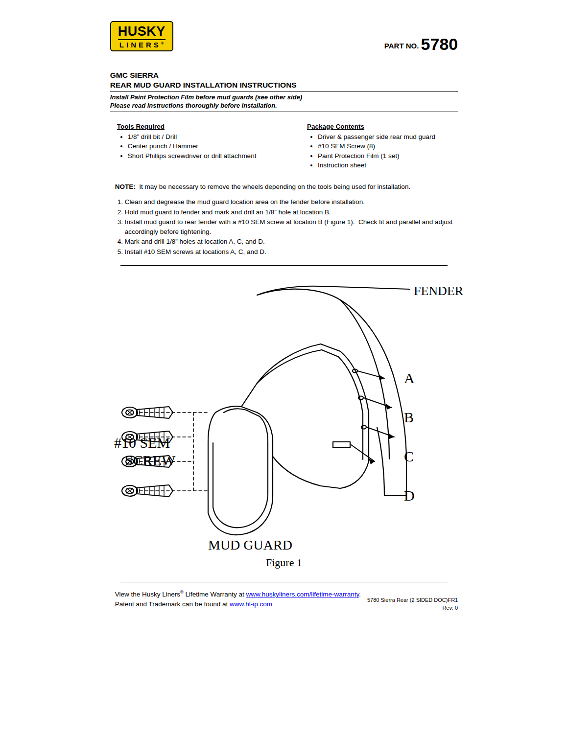HUSKY
LINERS®
PART NO. 5780
GMC SIERRA
REAR MUD GUARD INSTALLATION INSTRUCTIONS
Install Paint Protection Film before mud guards (see other side)
Please read instructions thoroughly before installation.
Tools Required
1/8” drill bit / Drill
Center punch / Hammer
Short Phillips screwdriver or drill attachment
Package Contents
Driver & passenger side rear mud guard
#10 SEM Screw (8)
Paint Protection Film (1 set)
Instruction sheet
NOTE: It may be necessary to remove the wheels depending on the tools being used for installation.
Clean and degrease the mud guard location area on the fender before installation.
Hold mud guard to fender and mark and drill an 1/8” hole at location B.
Install mud guard to rear fender with a #10 SEM screw at location B (Figure 1). Check fit and parallel and adjust accordingly before tightening.
Mark and drill 1/8” holes at location A, C, and D.
Install #10 SEM screws at locations A, C, and D.
FENDER A B C D #10 SEM SCREW MUD GUARD
Figure 1
View the Husky Liners® Lifetime Warranty at www.huskyliners.com/lifetime-warranty.
Patent and Trademark can be found at www.hl-ip.com
5780 Sierra Rear (2 SIDED DOC)FR1
Rev: 0